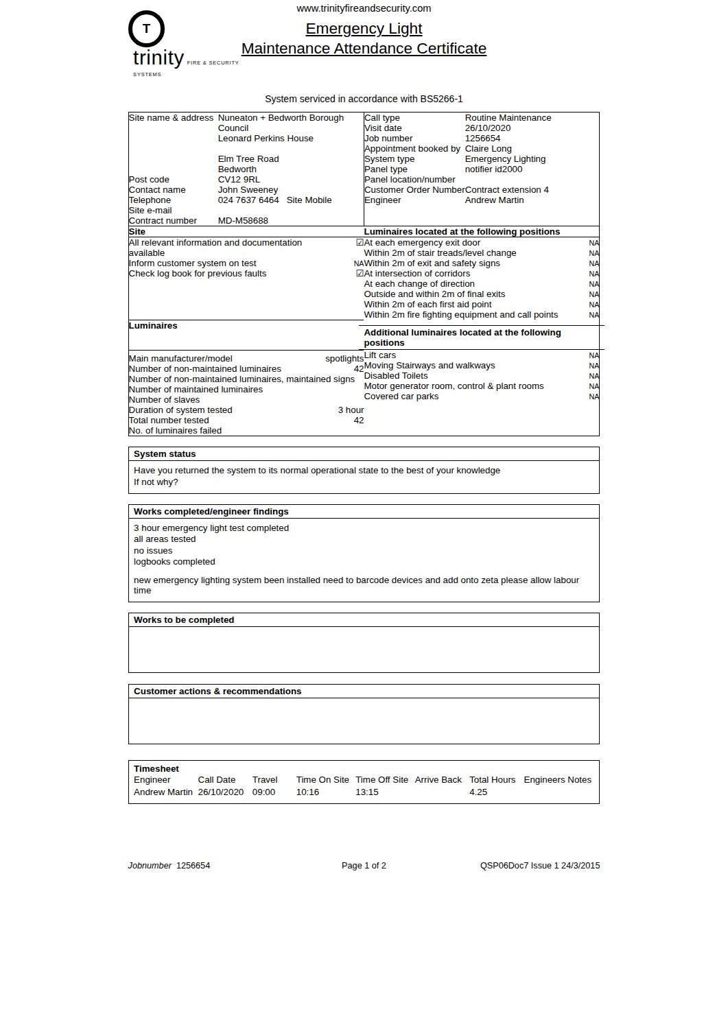T trinity FIRE & SECURITY SYSTEMS
www.trinityfireandsecurity.com
Emergency Light Maintenance Attendance Certificate
System serviced in accordance with BS5266-1
| / Site name & address / Nuneaton + Bedworth Borough Council / / / Leonard Perkins House / / / Elm Tree Road / / / Bedworth / / Post code / CV12 9RL / / Contact name / John Sweeney / / Telephone / 024 7637 6464 Site Mobile / / Site e-mail / / / Contract number / MD-M58688 / | / Call type / Routine Maintenance / / Visit date / 26/10/2020 / / Job number / 1256654 / / Appointment booked by / Claire Long / / System type / Emergency Lighting / / Panel type / notifier id2000 / / Panel location/number / / / Customer Order Number / Contract extension 4 / / Engineer / Andrew Martin / |
| Site | Luminaires located at the following positions |
| / All relevant information and documentation available / ☑ / / Inform customer system on test / NA / / Check log book for previous faults / ☑ / | / At each emergency exit door / NA / / Within 2m of stair treads/level change / NA / / Within 2m of exit and safety signs / NA / / At intersection of corridors / NA / / At each change of direction / NA / / Outside and within 2m of final exits / NA / / Within 2m of each first aid point / NA / / Within 2m fire fighting equipment and call points / NA / |
| Luminaires | Additional luminaires located at the following positions |
| / Main manufacturer/model / spotlights / / Number of non-maintained luminaires / 42 / / Number of non-maintained luminaires, maintained signs / / Number of maintained luminaires / / / Number of slaves / / / Duration of system tested / 3 hour / / Total number tested / 42 / / No. of luminaires failed / / | / Lift cars / NA / / Moving Stairways and walkways / NA / / Disabled Toilets / NA / / Motor generator room, control & plant rooms / NA / / Covered car parks / NA / |
System status
Have you returned the system to its normal operational state to the best of your knowledge
If not why?
Works completed/engineer findings
3 hour emergency light test completed
all areas tested
no issues
logbooks completed
new emergency lighting system been installed need to barcode devices and add onto zeta please allow labour time
Works to be completed
Customer actions & recommendations
Timesheet
| Engineer | Call Date | Travel | Time On Site | Time Off Site | Arrive Back | Total Hours | Engineers Notes |
| --- | --- | --- | --- | --- | --- | --- | --- |
| Andrew Martin | 26/10/2020 | 09:00 | 10:16 | 13:15 | | 4.25 | |
Jobnumber 1256654
Page 1 of 2
QSP06Doc7 Issue 1 24/3/2015